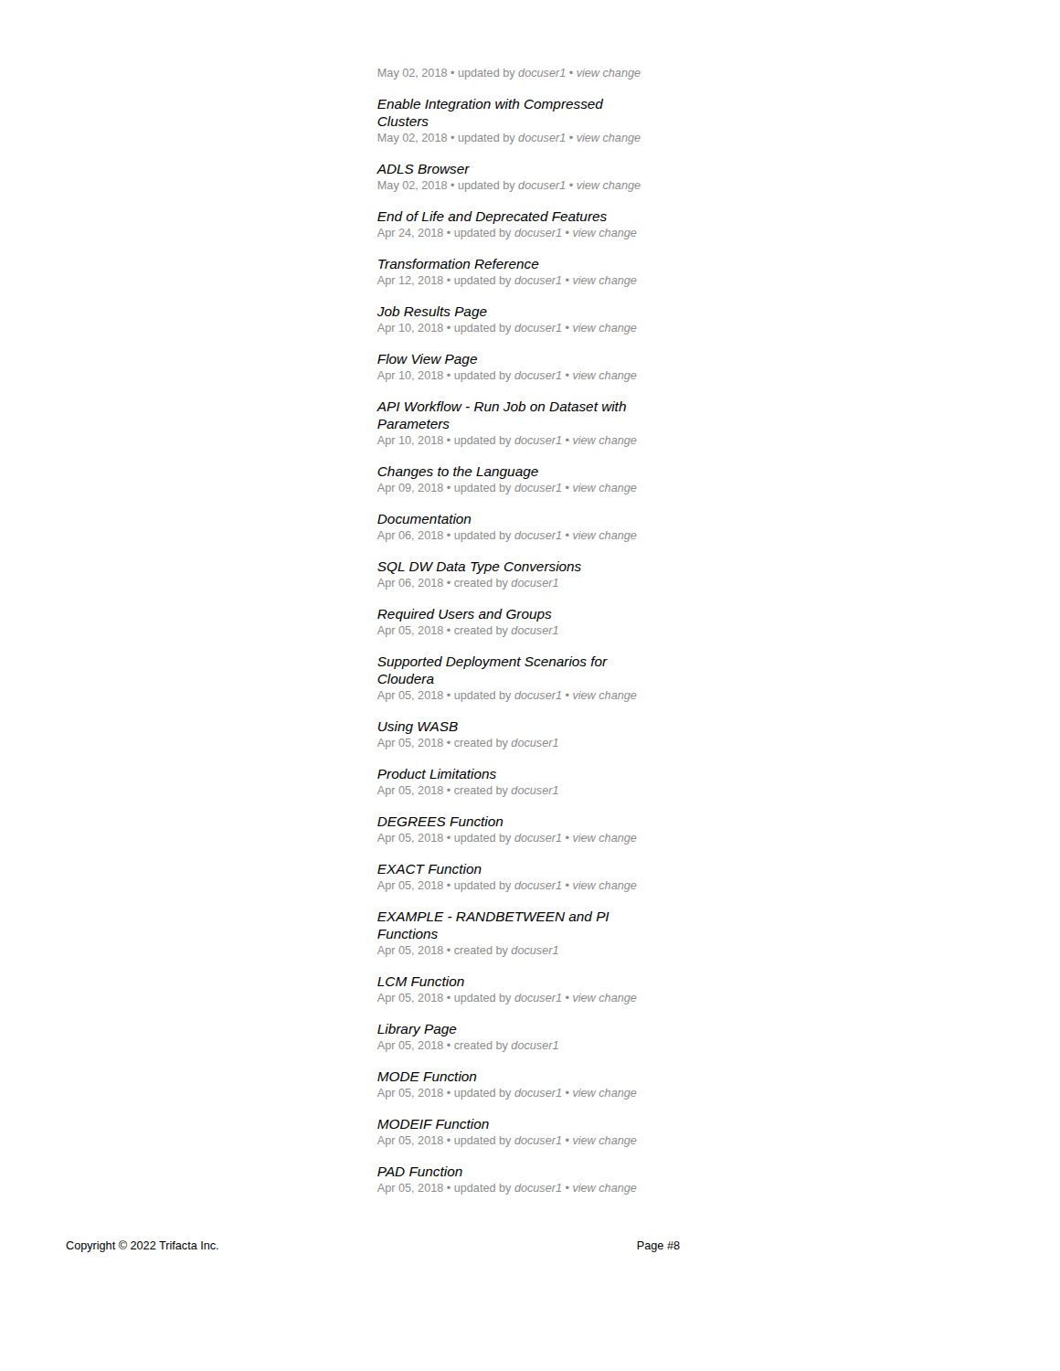May 02, 2018 • updated by docuser1 • view change
Enable Integration with Compressed Clusters
May 02, 2018 • updated by docuser1 • view change
ADLS Browser
May 02, 2018 • updated by docuser1 • view change
End of Life and Deprecated Features
Apr 24, 2018 • updated by docuser1 • view change
Transformation Reference
Apr 12, 2018 • updated by docuser1 • view change
Job Results Page
Apr 10, 2018 • updated by docuser1 • view change
Flow View Page
Apr 10, 2018 • updated by docuser1 • view change
API Workflow - Run Job on Dataset with Parameters
Apr 10, 2018 • updated by docuser1 • view change
Changes to the Language
Apr 09, 2018 • updated by docuser1 • view change
Documentation
Apr 06, 2018 • updated by docuser1 • view change
SQL DW Data Type Conversions
Apr 06, 2018 • created by docuser1
Required Users and Groups
Apr 05, 2018 • created by docuser1
Supported Deployment Scenarios for Cloudera
Apr 05, 2018 • updated by docuser1 • view change
Using WASB
Apr 05, 2018 • created by docuser1
Product Limitations
Apr 05, 2018 • created by docuser1
DEGREES Function
Apr 05, 2018 • updated by docuser1 • view change
EXACT Function
Apr 05, 2018 • updated by docuser1 • view change
EXAMPLE - RANDBETWEEN and PI Functions
Apr 05, 2018 • created by docuser1
LCM Function
Apr 05, 2018 • updated by docuser1 • view change
Library Page
Apr 05, 2018 • created by docuser1
MODE Function
Apr 05, 2018 • updated by docuser1 • view change
MODEIF Function
Apr 05, 2018 • updated by docuser1 • view change
PAD Function
Apr 05, 2018 • updated by docuser1 • view change
Copyright © 2022 Trifacta Inc. Page #8